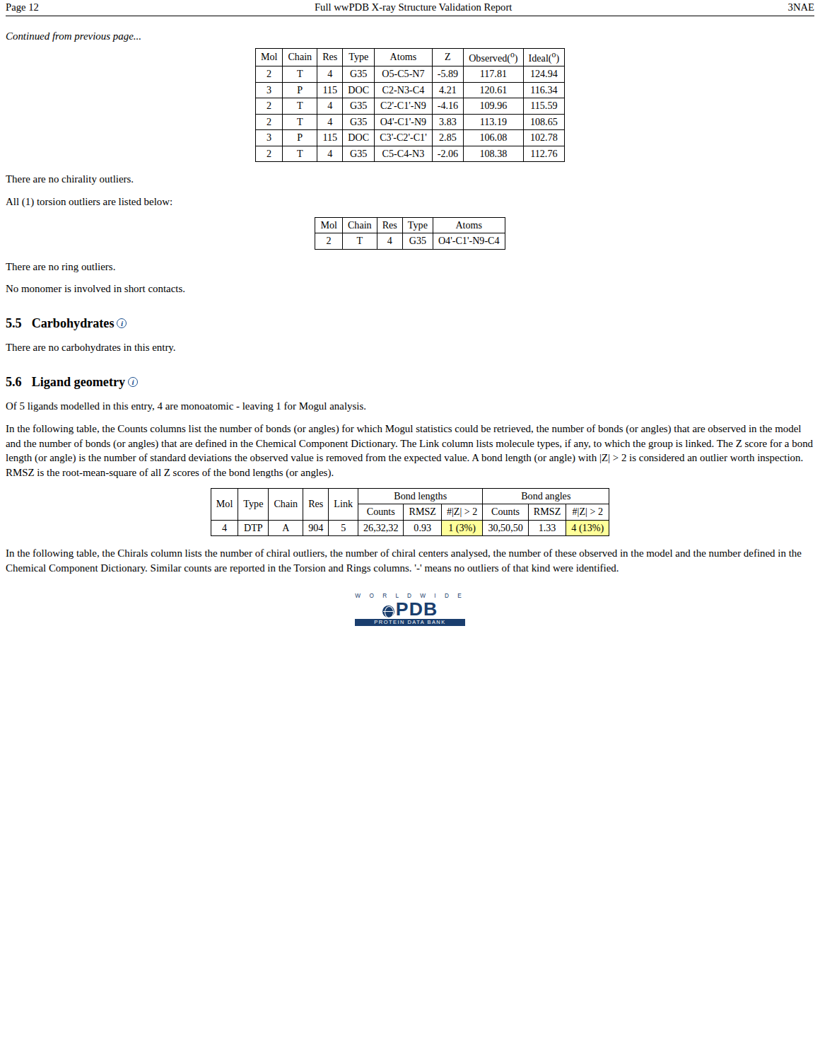Page 12
Full wwPDB X-ray Structure Validation Report
3NAE
Continued from previous page...
| Mol | Chain | Res | Type | Atoms | Z | Observed( o ) | Ideal( o ) |
| --- | --- | --- | --- | --- | --- | --- | --- |
| 2 | T | 4 | G35 | O5-C5-N7 | -5.89 | 117.81 | 124.94 |
| 3 | P | 115 | DOC | C2-N3-C4 | 4.21 | 120.61 | 116.34 |
| 2 | T | 4 | G35 | C2'-C1'-N9 | -4.16 | 109.96 | 115.59 |
| 2 | T | 4 | G35 | O4'-C1'-N9 | 3.83 | 113.19 | 108.65 |
| 3 | P | 115 | DOC | C3'-C2'-C1' | 2.85 | 106.08 | 102.78 |
| 2 | T | 4 | G35 | C5-C4-N3 | -2.06 | 108.38 | 112.76 |
There are no chirality outliers.
All (1) torsion outliers are listed below:
| Mol | Chain | Res | Type | Atoms |
| --- | --- | --- | --- | --- |
| 2 | T | 4 | G35 | O4'-C1'-N9-C4 |
There are no ring outliers.
No monomer is involved in short contacts.
5.5 Carbohydratesi
There are no carbohydrates in this entry.
5.6 Ligand geometryi
Of 5 ligands modelled in this entry, 4 are monoatomic - leaving 1 for Mogul analysis.
In the following table, the Counts columns list the number of bonds (or angles) for which Mogul statistics could be retrieved, the number of bonds (or angles) that are observed in the model and the number of bonds (or angles) that are defined in the Chemical Component Dictionary. The Link column lists molecule types, if any, to which the group is linked. The Z score for a bond length (or angle) is the number of standard deviations the observed value is removed from the expected value. A bond length (or angle) with |Z| > 2 is considered an outlier worth inspection. RMSZ is the root-mean-square of all Z scores of the bond lengths (or angles).
| Mol | Type | Chain | Res | Link | Bond lengths | Bond angles |
| --- | --- | --- | --- | --- | --- | --- |
| Counts | RMSZ | #/Z/ > 2 | Counts | RMSZ | #/Z/ > 2 |
| 4 | DTP | A | 904 | 5 | 26,32,32 | 0.93 | 1 (3%) | 30,50,50 | 1.33 | 4 (13%) |
In the following table, the Chirals column lists the number of chiral outliers, the number of chiral centers analysed, the number of these observed in the model and the number defined in the Chemical Component Dictionary. Similar counts are reported in the Torsion and Rings columns. '-' means no outliers of that kind were identified.
W O R L D W I D E
PDB
PROTEIN DATA BANK